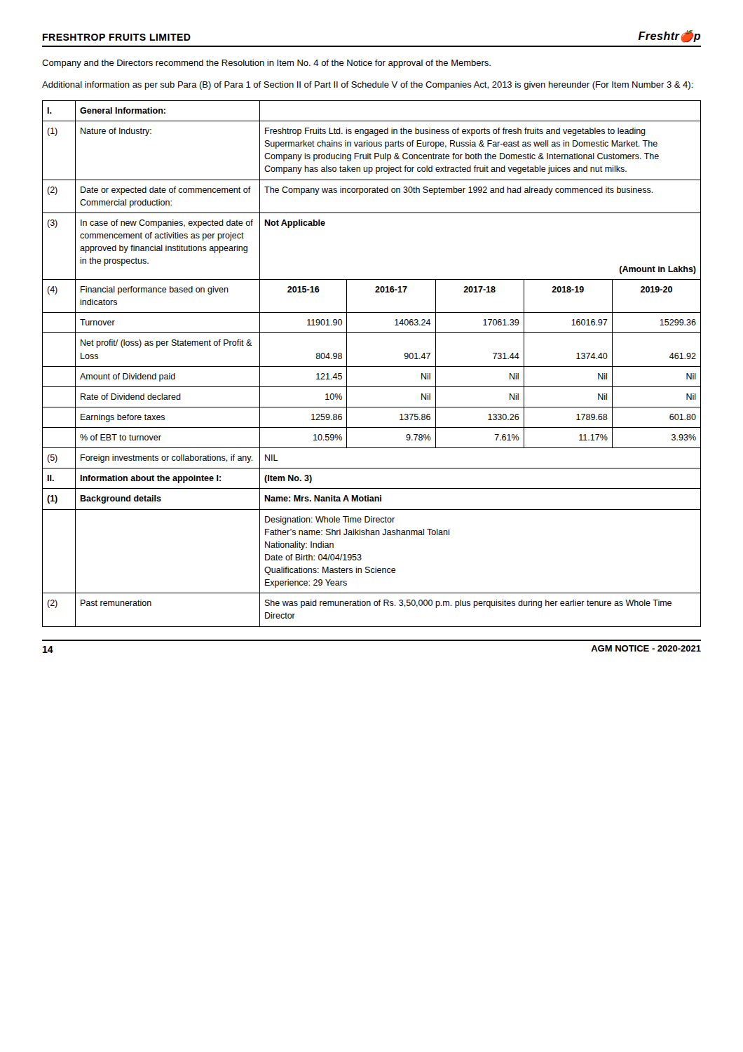FRESHTROP FRUITS LIMITED
Freshtr🍎p
Company and the Directors recommend the Resolution in Item No. 4 of the Notice for approval of the Members.
Additional information as per sub Para (B) of Para 1 of Section II of Part II of Schedule V of the Companies Act, 2013 is given hereunder (For Item Number 3 & 4):
| I. | General Information: | |
| (1) | Nature of Industry: | Freshtrop Fruits Ltd. is engaged in the business of exports of fresh fruits and vegetables to leading Supermarket chains in various parts of Europe, Russia & Far-east as well as in Domestic Market. The Company is producing Fruit Pulp & Concentrate for both the Domestic & International Customers. The Company has also taken up project for cold extracted fruit and vegetable juices and nut milks. |
| (2) | Date or expected date of commencement of Commercial production: | The Company was incorporated on 30th September 1992 and had already commenced its business. |
| (3) | In case of new Companies, expected date of commencement of activities as per project approved by financial institutions appearing in the prospectus. | Not Applicable (Amount in Lakhs) |
| (4) | Financial performance based on given indicators | 2015-16 | 2016-17 | 2017-18 | 2018-19 | 2019-20 |
| | Turnover | 11901.90 | 14063.24 | 17061.39 | 16016.97 | 15299.36 |
| | Net profit/ (loss) as per Statement of Profit & Loss | 804.98 | 901.47 | 731.44 | 1374.40 | 461.92 |
| | Amount of Dividend paid | 121.45 | Nil | Nil | Nil | Nil |
| | Rate of Dividend declared | 10% | Nil | Nil | Nil | Nil |
| | Earnings before taxes | 1259.86 | 1375.86 | 1330.26 | 1789.68 | 601.80 |
| | % of EBT to turnover | 10.59% | 9.78% | 7.61% | 11.17% | 3.93% |
| (5) | Foreign investments or collaborations, if any. | NIL |
| II. | Information about the appointee I: | (Item No. 3) |
| (1) | Background details | Name: Mrs. Nanita A Motiani |
| | | Designation: Whole Time Director Father’s name: Shri Jaikishan Jashanmal Tolani Nationality: Indian Date of Birth: 04/04/1953 Qualifications: Masters in Science Experience: 29 Years |
| (2) | Past remuneration | She was paid remuneration of Rs. 3,50,000 p.m. plus perquisites during her earlier tenure as Whole Time Director |
14
AGM NOTICE - 2020-2021